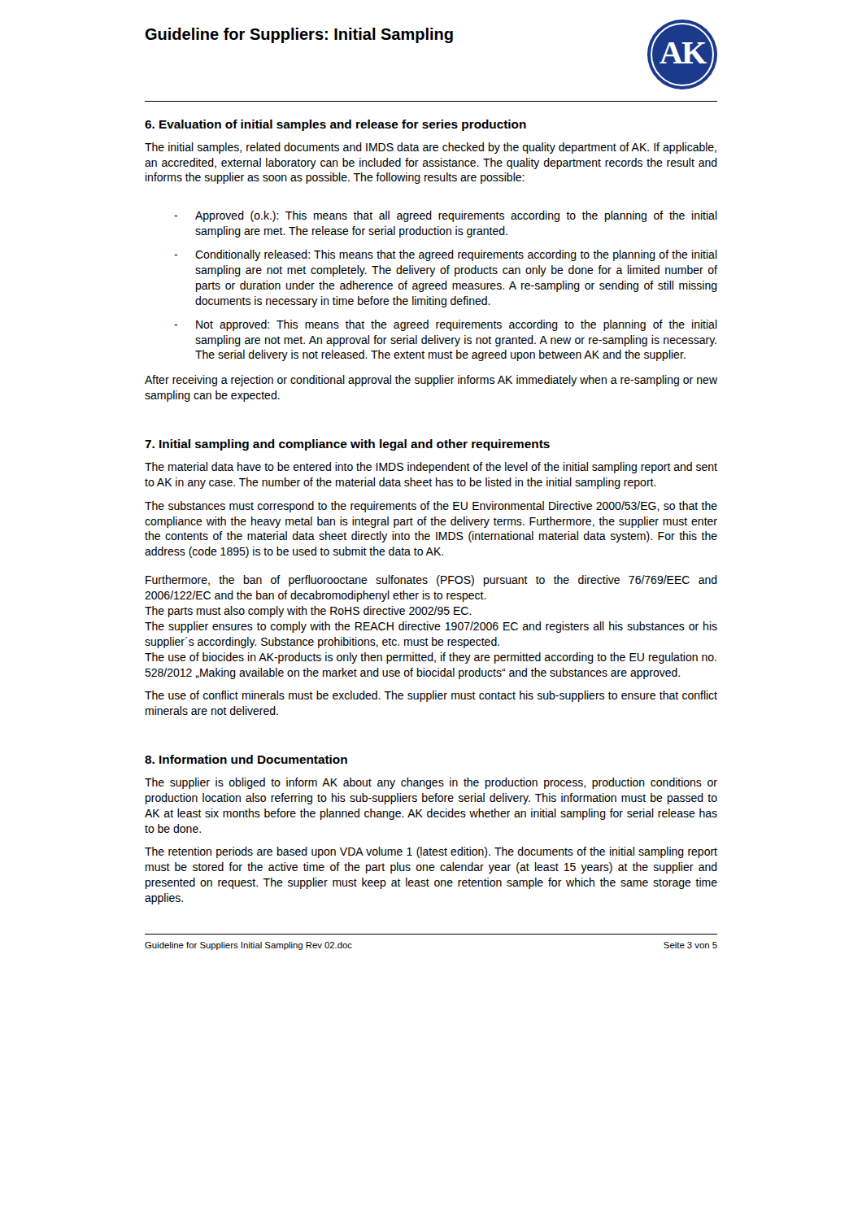Guideline for Suppliers: Initial Sampling
AK
6. Evaluation of initial samples and release for series production
The initial samples, related documents and IMDS data are checked by the quality department of AK. If applicable, an accredited, external laboratory can be included for assistance. The quality department records the result and informs the supplier as soon as possible. The following results are possible:
Approved (o.k.): This means that all agreed requirements according to the planning of the initial sampling are met. The release for serial production is granted.
Conditionally released: This means that the agreed requirements according to the planning of the initial sampling are not met completely. The delivery of products can only be done for a limited number of parts or duration under the adherence of agreed measures. A re-sampling or sending of still missing documents is necessary in time before the limiting defined.
Not approved: This means that the agreed requirements according to the planning of the initial sampling are not met. An approval for serial delivery is not granted. A new or re-sampling is necessary. The serial delivery is not released. The extent must be agreed upon between AK and the supplier.
After receiving a rejection or conditional approval the supplier informs AK immediately when a re-sampling or new sampling can be expected.
7. Initial sampling and compliance with legal and other requirements
The material data have to be entered into the IMDS independent of the level of the initial sampling report and sent to AK in any case. The number of the material data sheet has to be listed in the initial sampling report.
The substances must correspond to the requirements of the EU Environmental Directive 2000/53/EG, so that the compliance with the heavy metal ban is integral part of the delivery terms. Furthermore, the supplier must enter the contents of the material data sheet directly into the IMDS (international material data system). For this the address (code 1895) is to be used to submit the data to AK.
Furthermore, the ban of perfluorooctane sulfonates (PFOS) pursuant to the directive 76/769/EEC and 2006/122/EC and the ban of decabromodiphenyl ether is to respect.
The parts must also comply with the RoHS directive 2002/95 EC.
The supplier ensures to comply with the REACH directive 1907/2006 EC and registers all his substances or his supplier´s accordingly. Substance prohibitions, etc. must be respected.
The use of biocides in AK-products is only then permitted, if they are permitted according to the EU regulation no. 528/2012 „Making available on the market and use of biocidal products“ and the substances are approved.
The use of conflict minerals must be excluded. The supplier must contact his sub-suppliers to ensure that conflict minerals are not delivered.
8. Information und Documentation
The supplier is obliged to inform AK about any changes in the production process, production conditions or production location also referring to his sub-suppliers before serial delivery. This information must be passed to AK at least six months before the planned change. AK decides whether an initial sampling for serial release has to be done.
The retention periods are based upon VDA volume 1 (latest edition). The documents of the initial sampling report must be stored for the active time of the part plus one calendar year (at least 15 years) at the supplier and presented on request. The supplier must keep at least one retention sample for which the same storage time applies.
Guideline for Suppliers Initial Sampling Rev 02.doc
Seite 3 von 5